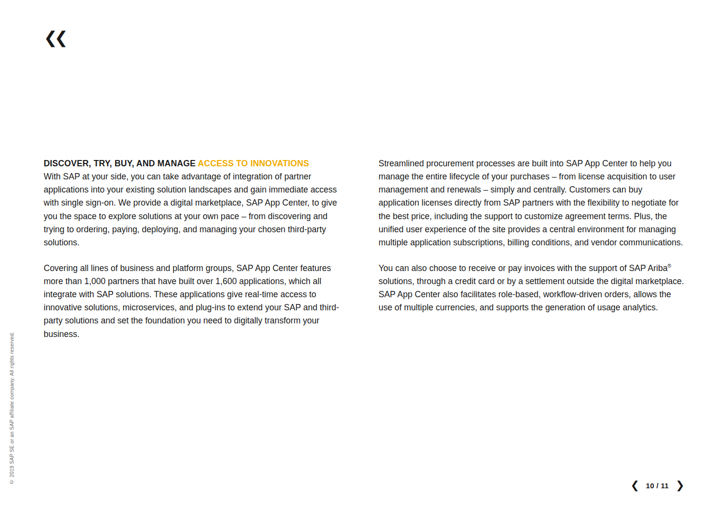❮❮
© 2019 SAP SE or an SAP affiliate company. All rights reserved.
Discover, try, buy, and manage access to innovations
With SAP at your side, you can take advantage of integration of partner applications into your existing solution landscapes and gain immediate access with single sign-on. We provide a digital marketplace, SAP App Center, to give you the space to explore solutions at your own pace – from discovering and trying to ordering, paying, deploying, and managing your chosen third-party solutions.
Covering all lines of business and platform groups, SAP App Center features more than 1,000 partners that have built over 1,600 applications, which all integrate with SAP solutions. These applications give real-time access to innovative solutions, microservices, and plug-ins to extend your SAP and third-party solutions and set the foundation you need to digitally transform your business.
Streamlined procurement processes are built into SAP App Center to help you manage the entire lifecycle of your purchases – from license acquisition to user management and renewals – simply and centrally. Customers can buy application licenses directly from SAP partners with the flexibility to negotiate for the best price, including the support to customize agreement terms. Plus, the unified user experience of the site provides a central environment for managing multiple application subscriptions, billing conditions, and vendor communications.
You can also choose to receive or pay invoices with the support of SAP Ariba® solutions, through a credit card or by a settlement outside the digital marketplace. SAP App Center also facilitates role-based, workflow-driven orders, allows the use of multiple currencies, and supports the generation of usage analytics.
❮ 10 / 11 ❯